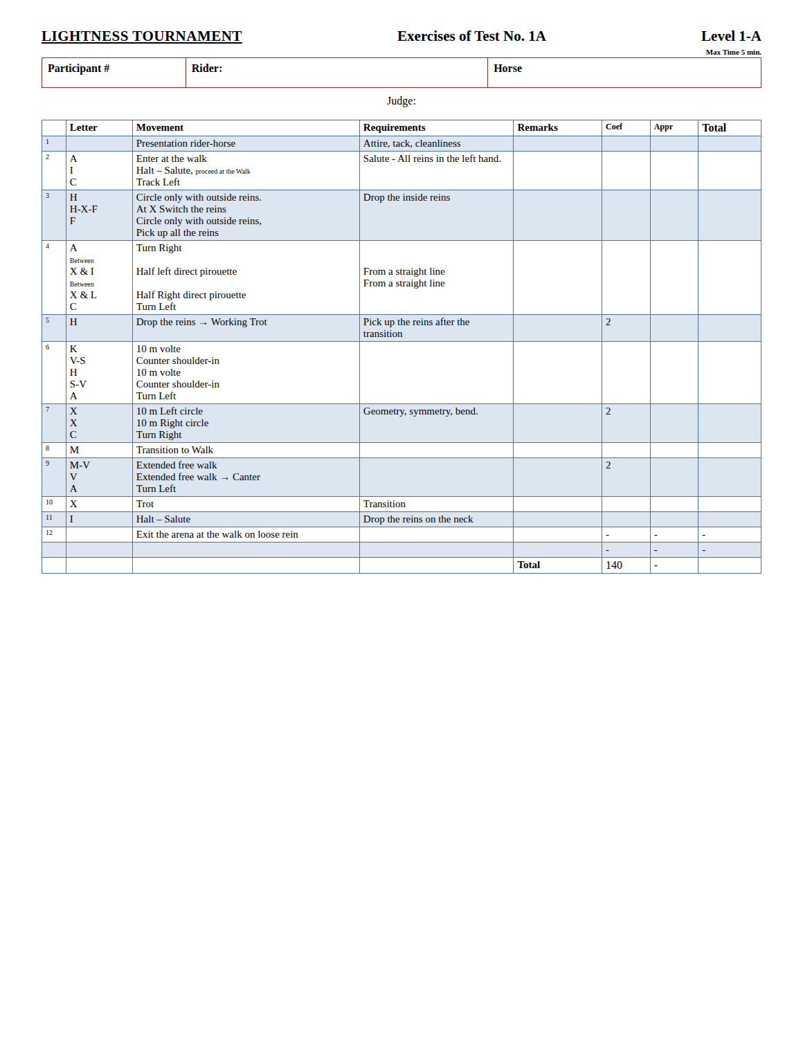LIGHTNESS TOURNAMENT Exercises of Test No. 1A Level 1-A
Max Time 5 min.
| Participant # | Rider: | Horse |
Judge:
| | Letter | Movement | Requirements | Remarks | Coef | Appr | Total |
| --- | --- | --- | --- | --- | --- | --- | --- |
| 1 | | Presentation rider-horse | Attire, tack, cleanliness | | | | |
| 2 | A I C | Enter at the walk Halt – Salute, proceed at the Walk Track Left | Salute - All reins in the left hand. | | | | |
| 3 | H H-X-F F | Circle only with outside reins. At X Switch the reins Circle only with outside reins, Pick up all the reins | Drop the inside reins | | | | |
| 4 | A Between X & I Between X & L C | Turn Right Half left direct pirouette Half Right direct pirouette Turn Left | From a straight line From a straight line | | | | |
| 5 | H | Drop the reins → Working Trot | Pick up the reins after the transition | | 2 | | |
| 6 | K V-S H S-V A | 10 m volte Counter shoulder-in 10 m volte Counter shoulder-in Turn Left | | | | | |
| 7 | X X C | 10 m Left circle 10 m Right circle Turn Right | Geometry, symmetry, bend. | | 2 | | |
| 8 | M | Transition to Walk | | | | | |
| 9 | M-V V A | Extended free walk Extended free walk → Canter Turn Left | | | 2 | | |
| 10 | X | Trot | Transition | | | | |
| 11 | I | Halt – Salute | Drop the reins on the neck | | | | |
| 12 | | Exit the arena at the walk on loose rein | | | - | - | - |
| | | | | | - | - | - |
| | | | | Total | 140 | - | |